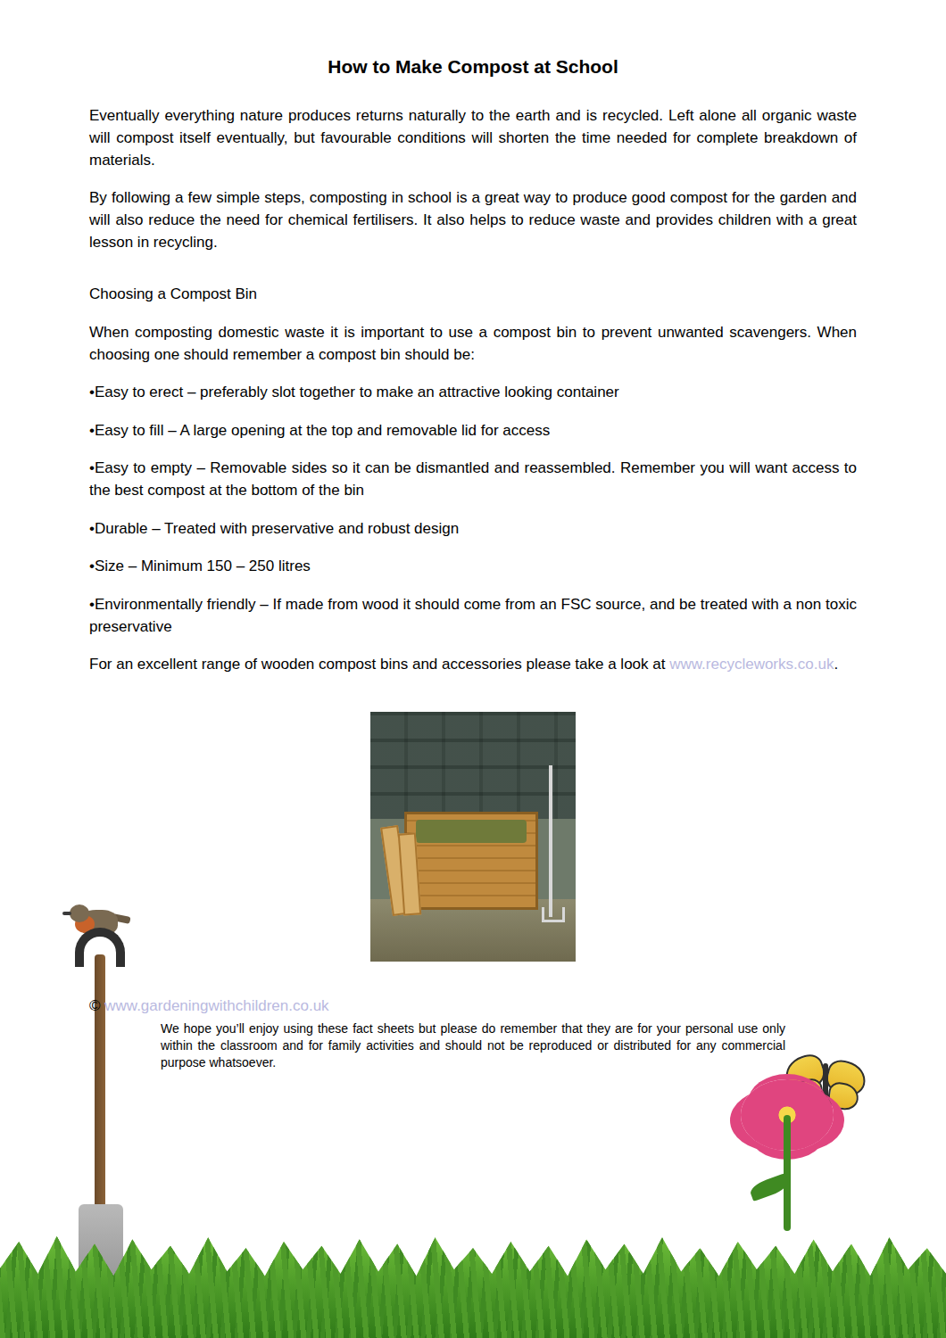How to Make Compost at School
Eventually everything nature produces returns naturally to the earth and is recycled. Left alone all organic waste will compost itself eventually, but favourable conditions will shorten the time needed for complete breakdown of materials.
By following a few simple steps, composting in school is a great way to produce good compost for the garden and will also reduce the need for chemical fertilisers. It also helps to reduce waste and provides children with a great lesson in recycling.
Choosing a Compost Bin
When composting domestic waste it is important to use a compost bin to prevent unwanted scavengers. When choosing one should remember a compost bin should be:
Easy to erect – preferably slot together to make an attractive looking container
Easy to fill – A large opening at the top and removable lid for access
Easy to empty – Removable sides so it can be dismantled and reassembled. Remember you will want access to the best compost at the bottom of the bin
Durable – Treated with preservative and robust design
Size – Minimum 150 – 250 litres
Environmentally friendly – If made from wood it should come from an FSC source, and be treated with a non toxic preservative
For an excellent range of wooden compost bins and accessories please take a look at www.recycleworks.co.uk.
© www.gardeningwithchildren.co.uk
We hope you’ll enjoy using these fact sheets but please do remember that they are for your personal use only within the classroom and for family activities and should not be reproduced or distributed for any commercial purpose whatsoever.